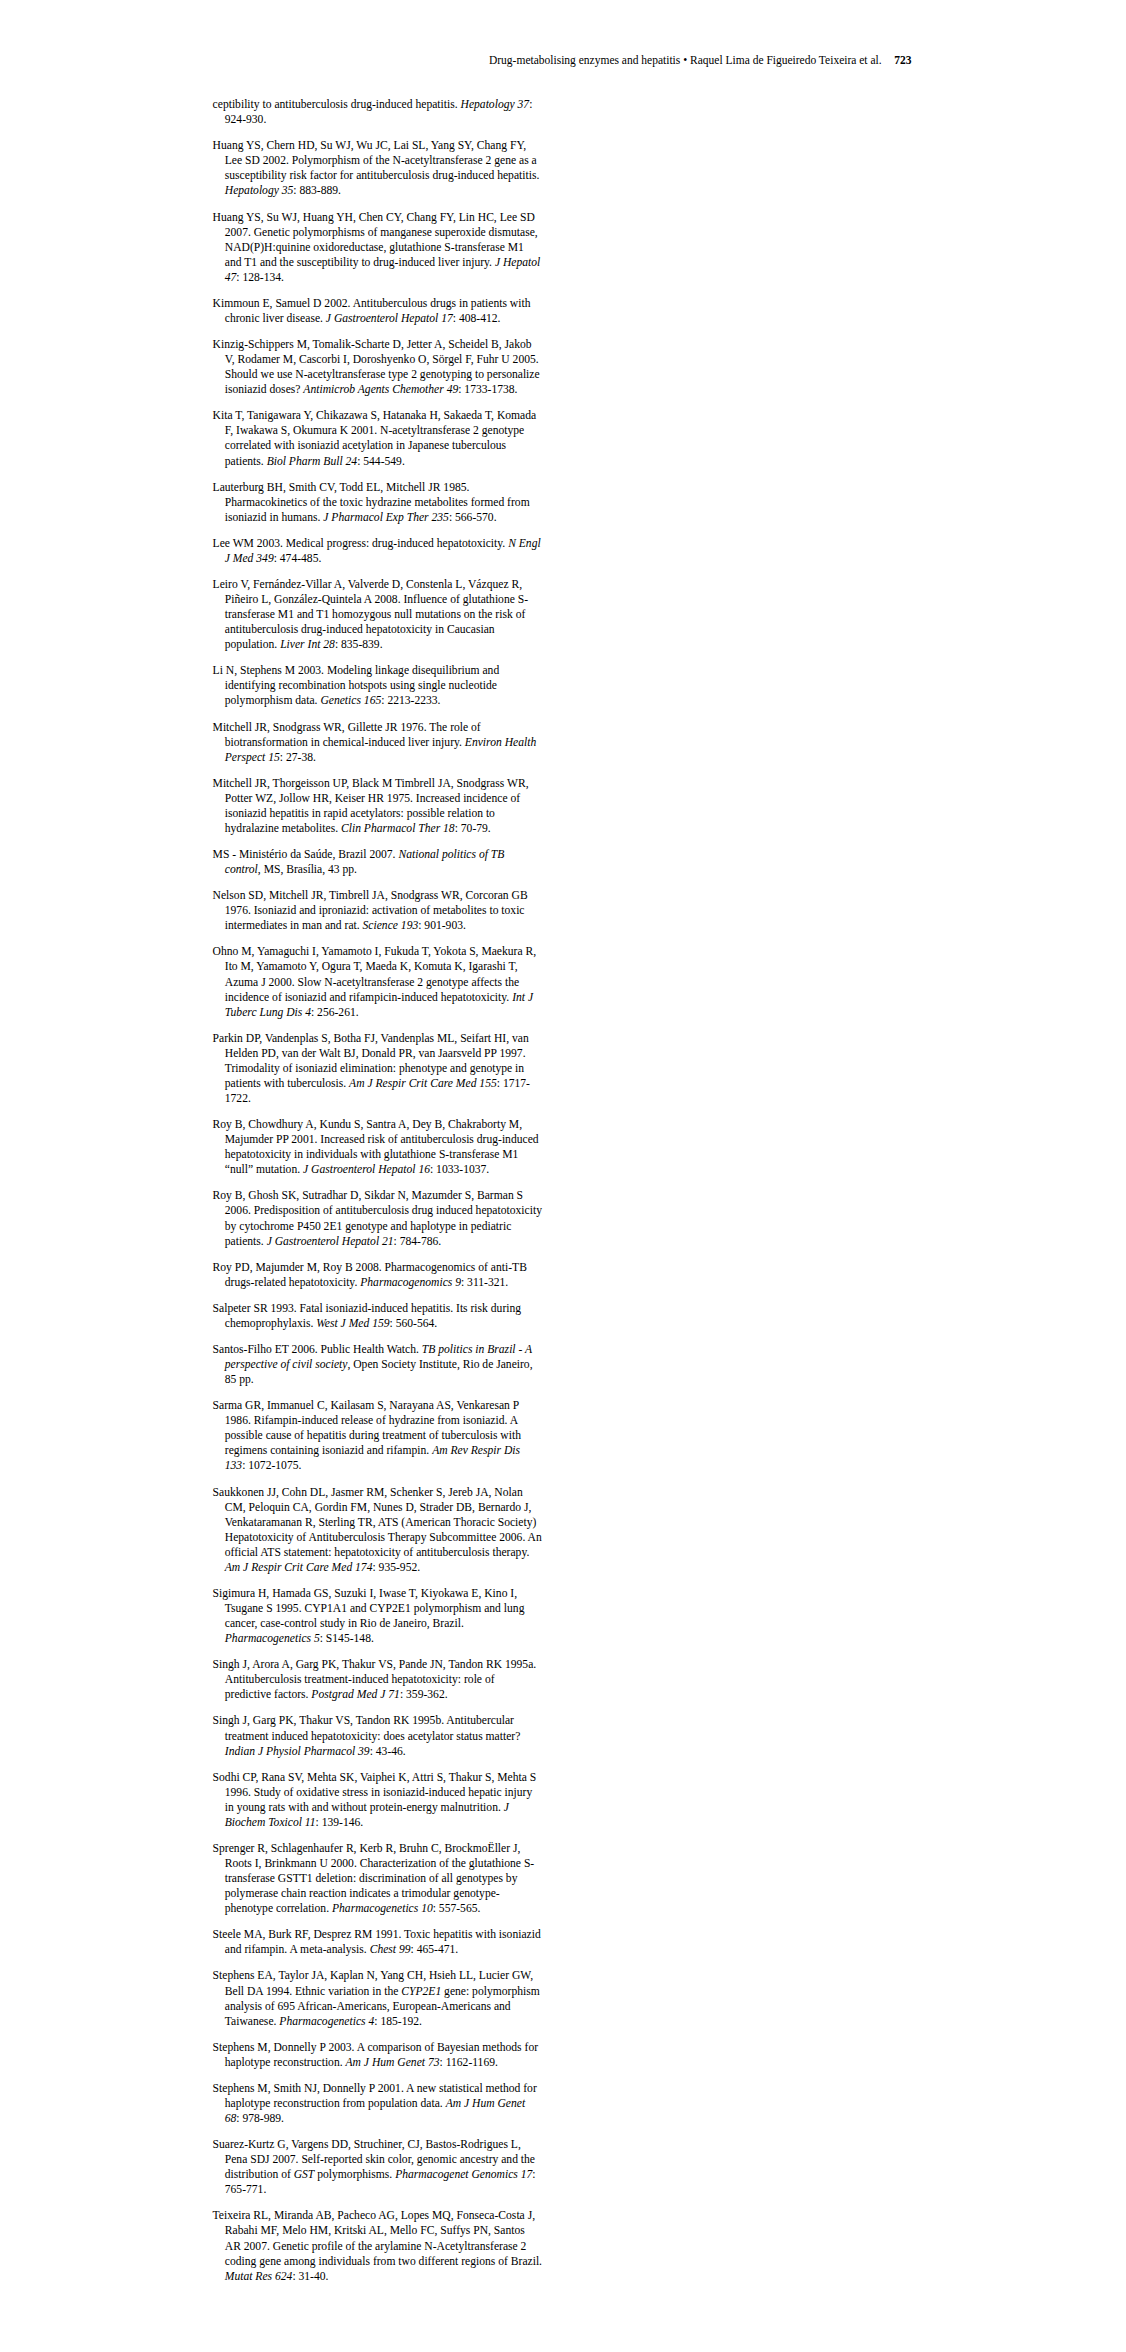Drug-metabolising enzymes and hepatitis • Raquel Lima de Figueiredo Teixeira et al.723
ceptibility to antituberculosis drug-induced hepatitis. Hepatology 37: 924-930.
Huang YS, Chern HD, Su WJ, Wu JC, Lai SL, Yang SY, Chang FY, Lee SD 2002. Polymorphism of the N-acetyltransferase 2 gene as a susceptibility risk factor for antituberculosis drug-induced hepatitis. Hepatology 35: 883-889.
Huang YS, Su WJ, Huang YH, Chen CY, Chang FY, Lin HC, Lee SD 2007. Genetic polymorphisms of manganese superoxide dismutase, NAD(P)H:quinine oxidoreductase, glutathione S-transferase M1 and T1 and the susceptibility to drug-induced liver injury. J Hepatol 47: 128-134.
Kimmoun E, Samuel D 2002. Antituberculous drugs in patients with chronic liver disease. J Gastroenterol Hepatol 17: 408-412.
Kinzig-Schippers M, Tomalik-Scharte D, Jetter A, Scheidel B, Jakob V, Rodamer M, Cascorbi I, Doroshyenko O, Sörgel F, Fuhr U 2005. Should we use N-acetyltransferase type 2 genotyping to personalize isoniazid doses? Antimicrob Agents Chemother 49: 1733-1738.
Kita T, Tanigawara Y, Chikazawa S, Hatanaka H, Sakaeda T, Komada F, Iwakawa S, Okumura K 2001. N-acetyltransferase 2 genotype correlated with isoniazid acetylation in Japanese tuberculous patients. Biol Pharm Bull 24: 544-549.
Lauterburg BH, Smith CV, Todd EL, Mitchell JR 1985. Pharmacokinetics of the toxic hydrazine metabolites formed from isoniazid in humans. J Pharmacol Exp Ther 235: 566-570.
Lee WM 2003. Medical progress: drug-induced hepatotoxicity. N Engl J Med 349: 474-485.
Leiro V, Fernández-Villar A, Valverde D, Constenla L, Vázquez R, Piñeiro L, González-Quintela A 2008. Influence of glutathione S-transferase M1 and T1 homozygous null mutations on the risk of antituberculosis drug-induced hepatotoxicity in Caucasian population. Liver Int 28: 835-839.
Li N, Stephens M 2003. Modeling linkage disequilibrium and identifying recombination hotspots using single nucleotide polymorphism data. Genetics 165: 2213-2233.
Mitchell JR, Snodgrass WR, Gillette JR 1976. The role of biotransformation in chemical-induced liver injury. Environ Health Perspect 15: 27-38.
Mitchell JR, Thorgeisson UP, Black M Timbrell JA, Snodgrass WR, Potter WZ, Jollow HR, Keiser HR 1975. Increased incidence of isoniazid hepatitis in rapid acetylators: possible relation to hydralazine metabolites. Clin Pharmacol Ther 18: 70-79.
MS - Ministério da Saúde, Brazil 2007. National politics of TB control, MS, Brasília, 43 pp.
Nelson SD, Mitchell JR, Timbrell JA, Snodgrass WR, Corcoran GB 1976. Isoniazid and iproniazid: activation of metabolites to toxic intermediates in man and rat. Science 193: 901-903.
Ohno M, Yamaguchi I, Yamamoto I, Fukuda T, Yokota S, Maekura R, Ito M, Yamamoto Y, Ogura T, Maeda K, Komuta K, Igarashi T, Azuma J 2000. Slow N-acetyltransferase 2 genotype affects the incidence of isoniazid and rifampicin-induced hepatotoxicity. Int J Tuberc Lung Dis 4: 256-261.
Parkin DP, Vandenplas S, Botha FJ, Vandenplas ML, Seifart HI, van Helden PD, van der Walt BJ, Donald PR, van Jaarsveld PP 1997. Trimodality of isoniazid elimination: phenotype and genotype in patients with tuberculosis. Am J Respir Crit Care Med 155: 1717-1722.
Roy B, Chowdhury A, Kundu S, Santra A, Dey B, Chakraborty M, Majumder PP 2001. Increased risk of antituberculosis drug-induced hepatotoxicity in individuals with glutathione S-transferase M1 “null” mutation. J Gastroenterol Hepatol 16: 1033-1037.
Roy B, Ghosh SK, Sutradhar D, Sikdar N, Mazumder S, Barman S 2006. Predisposition of antituberculosis drug induced hepatotoxicity by cytochrome P450 2E1 genotype and haplotype in pediatric patients. J Gastroenterol Hepatol 21: 784-786.
Roy PD, Majumder M, Roy B 2008. Pharmacogenomics of anti-TB drugs-related hepatotoxicity. Pharmacogenomics 9: 311-321.
Salpeter SR 1993. Fatal isoniazid-induced hepatitis. Its risk during chemoprophylaxis. West J Med 159: 560-564.
Santos-Filho ET 2006. Public Health Watch. TB politics in Brazil - A perspective of civil society, Open Society Institute, Rio de Janeiro, 85 pp.
Sarma GR, Immanuel C, Kailasam S, Narayana AS, Venkaresan P 1986. Rifampin-induced release of hydrazine from isoniazid. A possible cause of hepatitis during treatment of tuberculosis with regimens containing isoniazid and rifampin. Am Rev Respir Dis 133: 1072-1075.
Saukkonen JJ, Cohn DL, Jasmer RM, Schenker S, Jereb JA, Nolan CM, Peloquin CA, Gordin FM, Nunes D, Strader DB, Bernardo J, Venkataramanan R, Sterling TR, ATS (American Thoracic Society) Hepatotoxicity of Antituberculosis Therapy Subcommittee 2006. An official ATS statement: hepatotoxicity of antituberculosis therapy. Am J Respir Crit Care Med 174: 935-952.
Sigimura H, Hamada GS, Suzuki I, Iwase T, Kiyokawa E, Kino I, Tsugane S 1995. CYP1A1 and CYP2E1 polymorphism and lung cancer, case-control study in Rio de Janeiro, Brazil. Pharmacogenetics 5: S145-148.
Singh J, Arora A, Garg PK, Thakur VS, Pande JN, Tandon RK 1995a. Antituberculosis treatment-induced hepatotoxicity: role of predictive factors. Postgrad Med J 71: 359-362.
Singh J, Garg PK, Thakur VS, Tandon RK 1995b. Antitubercular treatment induced hepatotoxicity: does acetylator status matter? Indian J Physiol Pharmacol 39: 43-46.
Sodhi CP, Rana SV, Mehta SK, Vaiphei K, Attri S, Thakur S, Mehta S 1996. Study of oxidative stress in isoniazid-induced hepatic injury in young rats with and without protein-energy malnutrition. J Biochem Toxicol 11: 139-146.
Sprenger R, Schlagenhaufer R, Kerb R, Bruhn C, BrockmoËller J, Roots I, Brinkmann U 2000. Characterization of the glutathione S-transferase GSTT1 deletion: discrimination of all genotypes by polymerase chain reaction indicates a trimodular genotype-phenotype correlation. Pharmacogenetics 10: 557-565.
Steele MA, Burk RF, Desprez RM 1991. Toxic hepatitis with isoniazid and rifampin. A meta-analysis. Chest 99: 465-471.
Stephens EA, Taylor JA, Kaplan N, Yang CH, Hsieh LL, Lucier GW, Bell DA 1994. Ethnic variation in the CYP2E1 gene: polymorphism analysis of 695 African-Americans, European-Americans and Taiwanese. Pharmacogenetics 4: 185-192.
Stephens M, Donnelly P 2003. A comparison of Bayesian methods for haplotype reconstruction. Am J Hum Genet 73: 1162-1169.
Stephens M, Smith NJ, Donnelly P 2001. A new statistical method for haplotype reconstruction from population data. Am J Hum Genet 68: 978-989.
Suarez-Kurtz G, Vargens DD, Struchiner, CJ, Bastos-Rodrigues L, Pena SDJ 2007. Self-reported skin color, genomic ancestry and the distribution of GST polymorphisms. Pharmacogenet Genomics 17: 765-771.
Teixeira RL, Miranda AB, Pacheco AG, Lopes MQ, Fonseca-Costa J, Rabahi MF, Melo HM, Kritski AL, Mello FC, Suffys PN, Santos AR 2007. Genetic profile of the arylamine N-Acetyltransferase 2 coding gene among individuals from two different regions of Brazil. Mutat Res 624: 31-40.